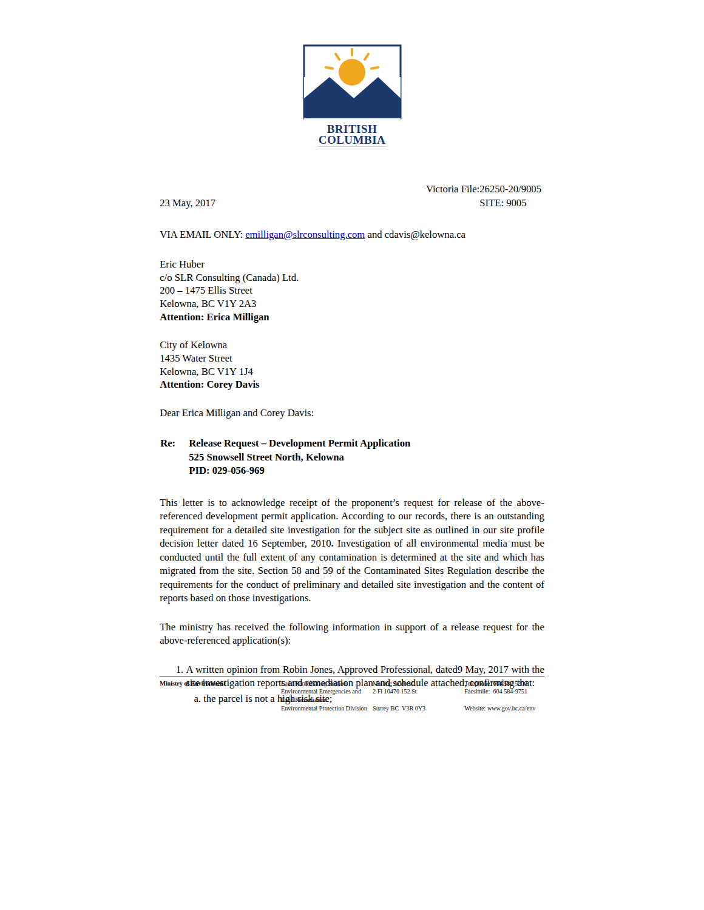BRITISH COLUMBIA
| Victoria File: | 26250-20/9005 |
| | SITE: 9005 |
23 May, 2017
VIA EMAIL ONLY: emilligan@slrconsulting.com and cdavis@kelowna.ca
Eric Huber
c/o SLR Consulting (Canada) Ltd.
200 – 1475 Ellis Street
Kelowna, BC V1Y 2A3
Attention: Erica Milligan
City of Kelowna
1435 Water Street
Kelowna, BC V1Y 1J4
Attention: Corey Davis
Dear Erica Milligan and Corey Davis:
| Re: | Release Request – Development Permit Application 525 Snowsell Street North, Kelowna PID: 029-056-969 |
This letter is to acknowledge receipt of the proponent’s request for release of the above-referenced development permit application. According to our records, there is an outstanding requirement for a detailed site investigation for the subject site as outlined in our site profile decision letter dated 16 September, 2010. Investigation of all environmental media must be conducted until the full extent of any contamination is determined at the site and which has migrated from the site. Section 58 and 59 of the Contaminated Sites Regulation describe the requirements for the conduct of preliminary and detailed site investigation and the content of reports based on those investigations.
The ministry has received the following information in support of a release request for the above-referenced application(s):
A written opinion from Robin Jones, Approved Professional, dated9 May, 2017 with the site investigation reports and remediation plan and schedule attached, confirming that:
the parcel is not a high risk site;
| Ministry of Environment | Land Remediation Section | Mailing Address: | Telephone: 604 582 5200 |
| | Environmental Emergencies and Land Remediation | 2 Fl 10470 152 St | Facsimile: 604 584-9751 |
| | Environmental Protection Division | Surrey BC V3R 0Y3 | Website: www.gov.bc.ca/env |